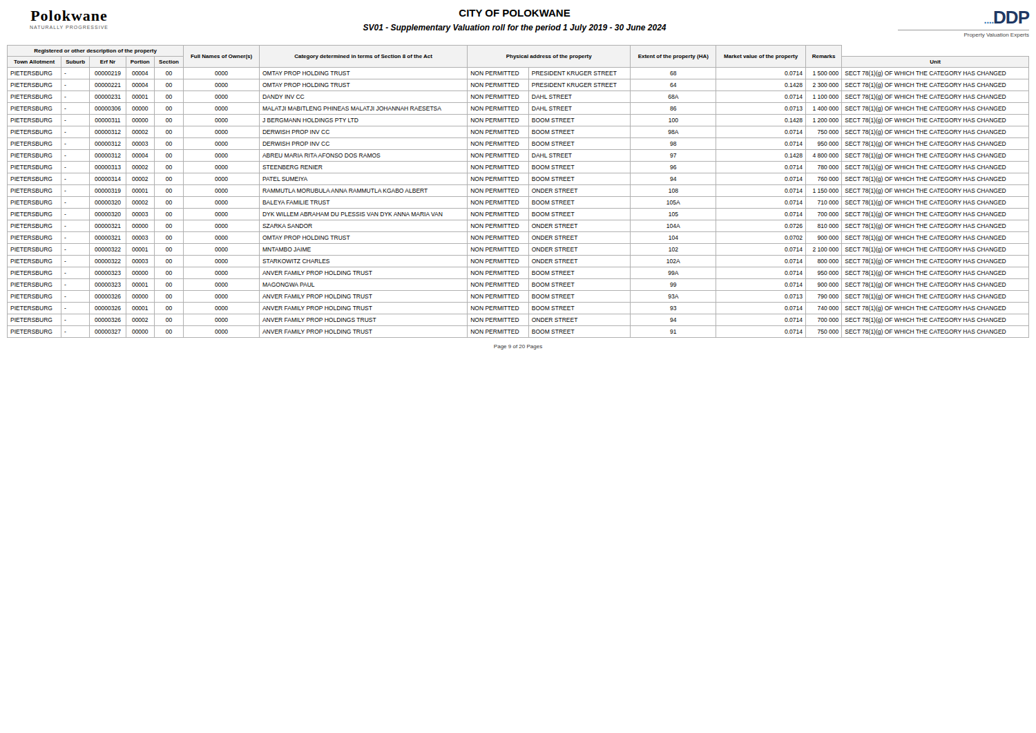Polokwane
NATURALLY PROGRESSIVE
CITY OF POLOKWANE
SV01 - Supplementary Valuation roll for the period 1 July 2019 - 30 June 2024
.... DDP
Property Valuation Experts
| Registered or other description of the property | Full Names of Owner(s) | Category determined in terms of Section 8 of the Act | Physical address of the property | Extent of the property (HA) | Market value of the property | Remarks |
| --- | --- | --- | --- | --- | --- | --- |
| Town Allotment | Suburb | Erf Nr | Portion | Section | Unit |
| PIETERSBURG | - | 00000219 | 00004 | 00 | 0000 | OMTAY PROP HOLDING TRUST | NON PERMITTED | PRESIDENT KRUGER STREET | 68 | 0.0714 | 1 500 000 | SECT 78(1)(g) OF WHICH THE CATEGORY HAS CHANGED |
| PIETERSBURG | - | 00000221 | 00004 | 00 | 0000 | OMTAY PROP HOLDING TRUST | NON PERMITTED | PRESIDENT KRUGER STREET | 64 | 0.1428 | 2 300 000 | SECT 78(1)(g) OF WHICH THE CATEGORY HAS CHANGED |
| PIETERSBURG | - | 00000231 | 00001 | 00 | 0000 | DANDY INV CC | NON PERMITTED | DAHL STREET | 68A | 0.0714 | 1 100 000 | SECT 78(1)(g) OF WHICH THE CATEGORY HAS CHANGED |
| PIETERSBURG | - | 00000306 | 00000 | 00 | 0000 | MALATJI MABITLENG PHINEAS MALATJI JOHANNAH RAESETSA | NON PERMITTED | DAHL STREET | 86 | 0.0713 | 1 400 000 | SECT 78(1)(g) OF WHICH THE CATEGORY HAS CHANGED |
| PIETERSBURG | - | 00000311 | 00000 | 00 | 0000 | J BERGMANN HOLDINGS PTY LTD | NON PERMITTED | BOOM STREET | 100 | 0.1428 | 1 200 000 | SECT 78(1)(g) OF WHICH THE CATEGORY HAS CHANGED |
| PIETERSBURG | - | 00000312 | 00002 | 00 | 0000 | DERWISH PROP INV CC | NON PERMITTED | BOOM STREET | 98A | 0.0714 | 750 000 | SECT 78(1)(g) OF WHICH THE CATEGORY HAS CHANGED |
| PIETERSBURG | - | 00000312 | 00003 | 00 | 0000 | DERWISH PROP INV CC | NON PERMITTED | BOOM STREET | 98 | 0.0714 | 950 000 | SECT 78(1)(g) OF WHICH THE CATEGORY HAS CHANGED |
| PIETERSBURG | - | 00000312 | 00004 | 00 | 0000 | ABREU MARIA RITA AFONSO DOS RAMOS | NON PERMITTED | DAHL STREET | 97 | 0.1428 | 4 800 000 | SECT 78(1)(g) OF WHICH THE CATEGORY HAS CHANGED |
| PIETERSBURG | - | 00000313 | 00002 | 00 | 0000 | STEENBERG RENIER | NON PERMITTED | BOOM STREET | 96 | 0.0714 | 780 000 | SECT 78(1)(g) OF WHICH THE CATEGORY HAS CHANGED |
| PIETERSBURG | - | 00000314 | 00002 | 00 | 0000 | PATEL SUMEIYA | NON PERMITTED | BOOM STREET | 94 | 0.0714 | 760 000 | SECT 78(1)(g) OF WHICH THE CATEGORY HAS CHANGED |
| PIETERSBURG | - | 00000319 | 00001 | 00 | 0000 | RAMMUTLA MORUBULA ANNA RAMMUTLA KGABO ALBERT | NON PERMITTED | ONDER STREET | 108 | 0.0714 | 1 150 000 | SECT 78(1)(g) OF WHICH THE CATEGORY HAS CHANGED |
| PIETERSBURG | - | 00000320 | 00002 | 00 | 0000 | BALEYA FAMILIE TRUST | NON PERMITTED | BOOM STREET | 105A | 0.0714 | 710 000 | SECT 78(1)(g) OF WHICH THE CATEGORY HAS CHANGED |
| PIETERSBURG | - | 00000320 | 00003 | 00 | 0000 | DYK WILLEM ABRAHAM DU PLESSIS VAN DYK ANNA MARIA VAN | NON PERMITTED | BOOM STREET | 105 | 0.0714 | 700 000 | SECT 78(1)(g) OF WHICH THE CATEGORY HAS CHANGED |
| PIETERSBURG | - | 00000321 | 00000 | 00 | 0000 | SZARKA SANDOR | NON PERMITTED | ONDER STREET | 104A | 0.0726 | 810 000 | SECT 78(1)(g) OF WHICH THE CATEGORY HAS CHANGED |
| PIETERSBURG | - | 00000321 | 00003 | 00 | 0000 | OMTAY PROP HOLDING TRUST | NON PERMITTED | ONDER STREET | 104 | 0.0702 | 900 000 | SECT 78(1)(g) OF WHICH THE CATEGORY HAS CHANGED |
| PIETERSBURG | - | 00000322 | 00001 | 00 | 0000 | MNTAMBO JAIME | NON PERMITTED | ONDER STREET | 102 | 0.0714 | 2 100 000 | SECT 78(1)(g) OF WHICH THE CATEGORY HAS CHANGED |
| PIETERSBURG | - | 00000322 | 00003 | 00 | 0000 | STARKOWITZ CHARLES | NON PERMITTED | ONDER STREET | 102A | 0.0714 | 800 000 | SECT 78(1)(g) OF WHICH THE CATEGORY HAS CHANGED |
| PIETERSBURG | - | 00000323 | 00000 | 00 | 0000 | ANVER FAMILY PROP HOLDING TRUST | NON PERMITTED | BOOM STREET | 99A | 0.0714 | 950 000 | SECT 78(1)(g) OF WHICH THE CATEGORY HAS CHANGED |
| PIETERSBURG | - | 00000323 | 00001 | 00 | 0000 | MAGONGWA PAUL | NON PERMITTED | BOOM STREET | 99 | 0.0714 | 900 000 | SECT 78(1)(g) OF WHICH THE CATEGORY HAS CHANGED |
| PIETERSBURG | - | 00000326 | 00000 | 00 | 0000 | ANVER FAMILY PROP HOLDING TRUST | NON PERMITTED | BOOM STREET | 93A | 0.0713 | 790 000 | SECT 78(1)(g) OF WHICH THE CATEGORY HAS CHANGED |
| PIETERSBURG | - | 00000326 | 00001 | 00 | 0000 | ANVER FAMILY PROP HOLDING TRUST | NON PERMITTED | BOOM STREET | 93 | 0.0714 | 740 000 | SECT 78(1)(g) OF WHICH THE CATEGORY HAS CHANGED |
| PIETERSBURG | - | 00000326 | 00002 | 00 | 0000 | ANVER FAMILY PROP HOLDINGS TRUST | NON PERMITTED | ONDER STREET | 94 | 0.0714 | 700 000 | SECT 78(1)(g) OF WHICH THE CATEGORY HAS CHANGED |
| PIETERSBURG | - | 00000327 | 00000 | 00 | 0000 | ANVER FAMILY PROP HOLDING TRUST | NON PERMITTED | BOOM STREET | 91 | 0.0714 | 750 000 | SECT 78(1)(g) OF WHICH THE CATEGORY HAS CHANGED |
Page 9 of 20 Pages